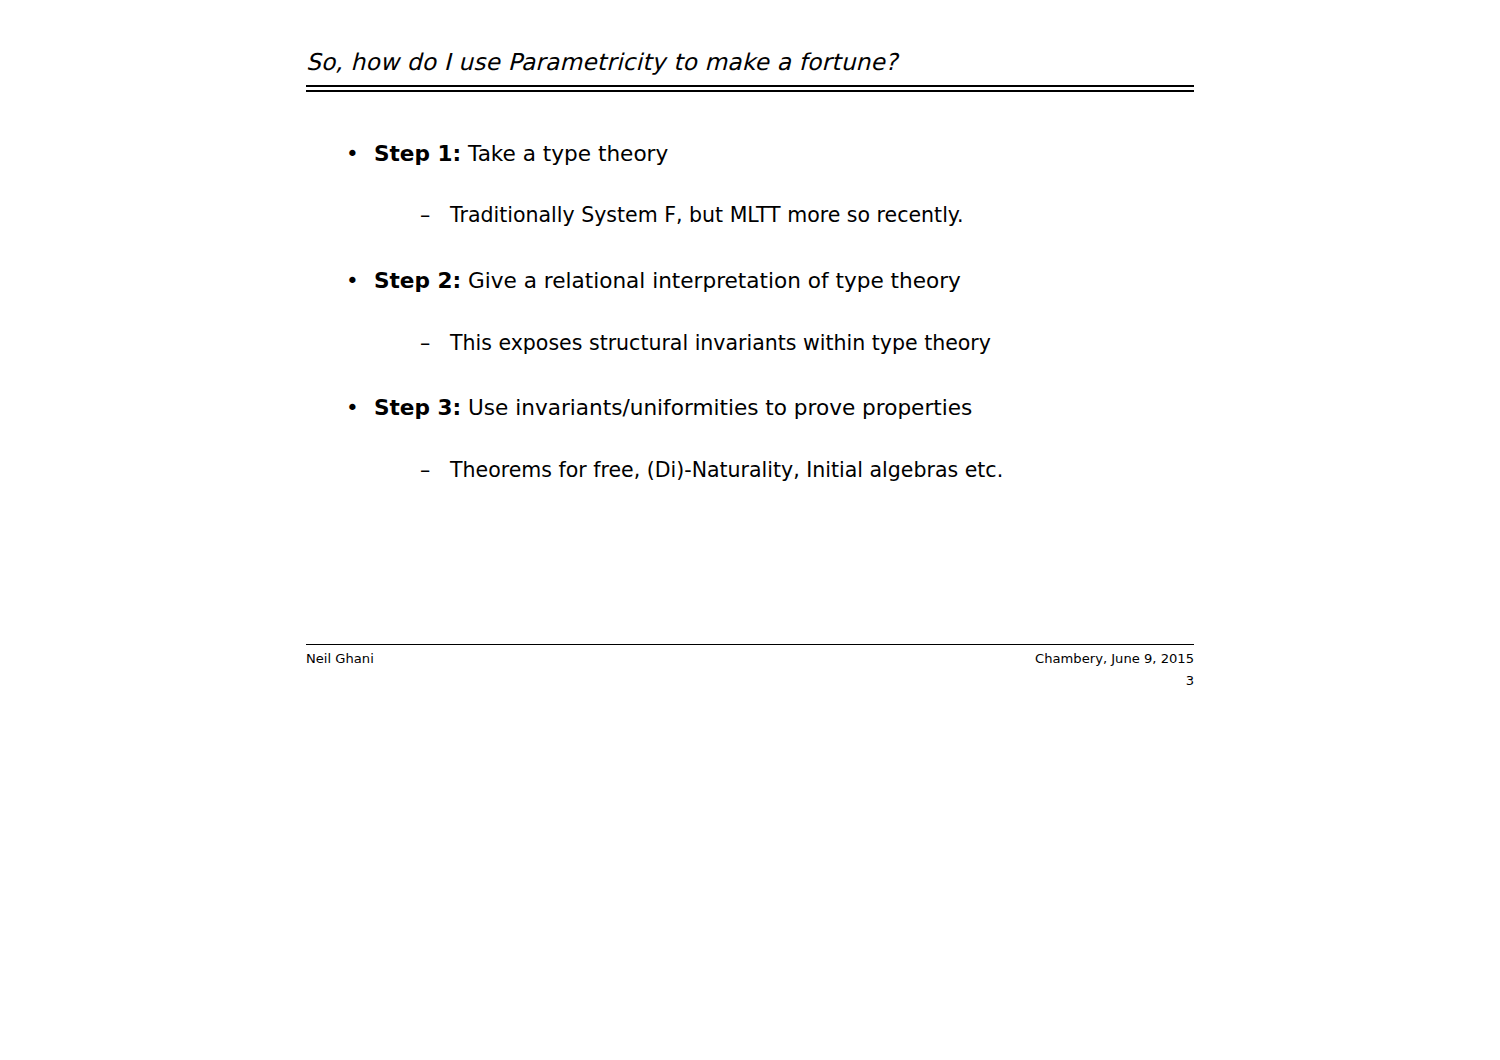So, how do I use Parametricity to make a fortune?
Step 1: Take a type theory
Traditionally System F, but MLTT more so recently.
Step 2: Give a relational interpretation of type theory
This exposes structural invariants within type theory
Step 3: Use invariants/uniformities to prove properties
Theorems for free, (Di)-Naturality, Initial algebras etc.
Neil Ghani Chambery, June 9, 2015
3